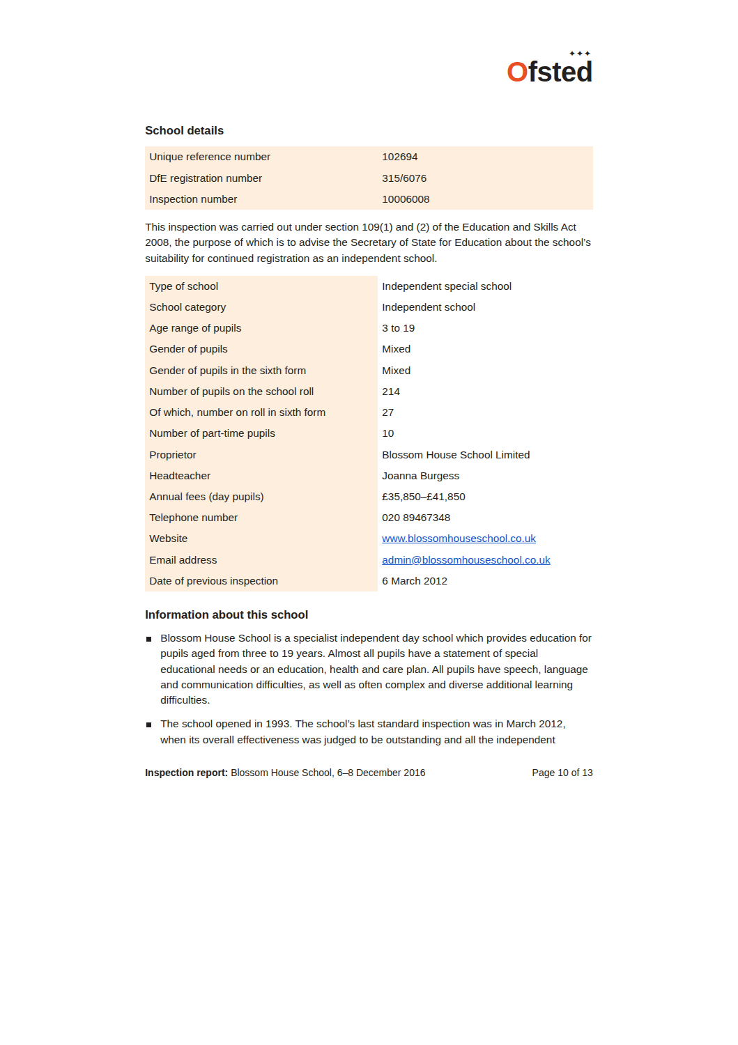✦✦✦
Ofsted
School details
| Unique reference number | 102694 |
| DfE registration number | 315/6076 |
| Inspection number | 10006008 |
This inspection was carried out under section 109(1) and (2) of the Education and Skills Act 2008, the purpose of which is to advise the Secretary of State for Education about the school’s suitability for continued registration as an independent school.
| Type of school | Independent special school |
| School category | Independent school |
| Age range of pupils | 3 to 19 |
| Gender of pupils | Mixed |
| Gender of pupils in the sixth form | Mixed |
| Number of pupils on the school roll | 214 |
| Of which, number on roll in sixth form | 27 |
| Number of part-time pupils | 10 |
| Proprietor | Blossom House School Limited |
| Headteacher | Joanna Burgess |
| Annual fees (day pupils) | £35,850–£41,850 |
| Telephone number | 020 89467348 |
| Website | www.blossomhouseschool.co.uk |
| Email address | admin@blossomhouseschool.co.uk |
| Date of previous inspection | 6 March 2012 |
Information about this school
Blossom House School is a specialist independent day school which provides education for pupils aged from three to 19 years. Almost all pupils have a statement of special educational needs or an education, health and care plan. All pupils have speech, language and communication difficulties, as well as often complex and diverse additional learning difficulties.
The school opened in 1993. The school’s last standard inspection was in March 2012, when its overall effectiveness was judged to be outstanding and all the independent
Inspection report: Blossom House School, 6–8 December 2016
Page 10 of 13